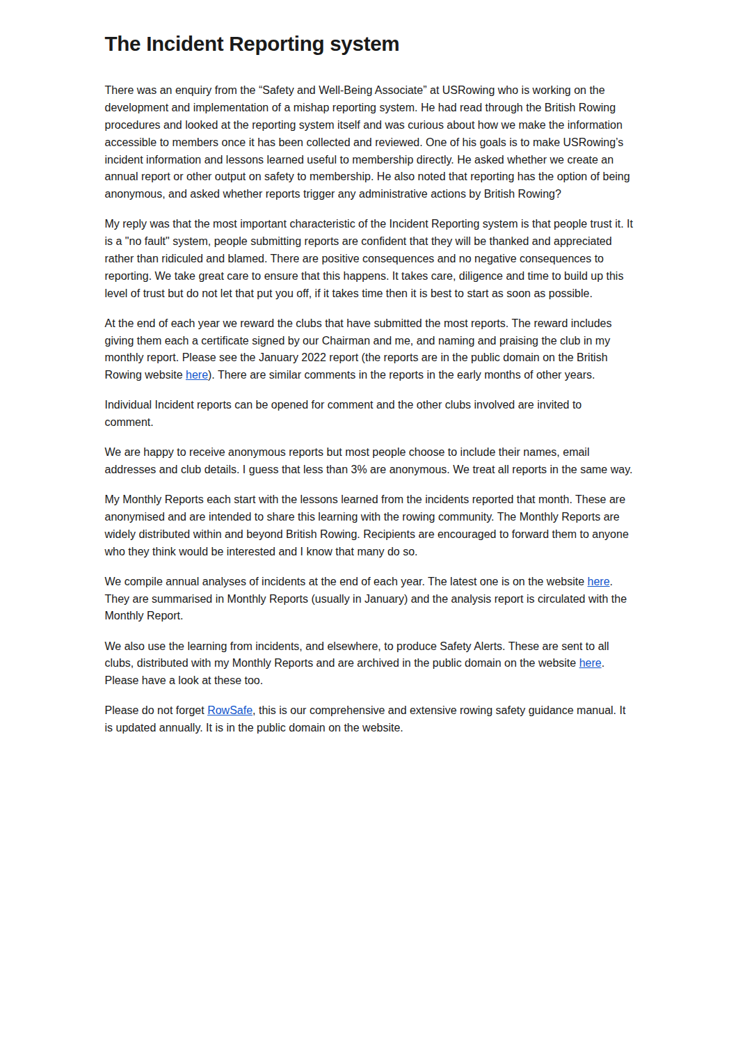The Incident Reporting system
There was an enquiry from the “Safety and Well-Being Associate” at USRowing who is working on the development and implementation of a mishap reporting system. He had read through the British Rowing procedures and looked at the reporting system itself and was curious about how we make the information accessible to members once it has been collected and reviewed. One of his goals is to make USRowing’s incident information and lessons learned useful to membership directly. He asked whether we create an annual report or other output on safety to membership. He also noted that reporting has the option of being anonymous, and asked whether reports trigger any administrative actions by British Rowing?
My reply was that the most important characteristic of the Incident Reporting system is that people trust it. It is a "no fault" system, people submitting reports are confident that they will be thanked and appreciated rather than ridiculed and blamed. There are positive consequences and no negative consequences to reporting. We take great care to ensure that this happens. It takes care, diligence and time to build up this level of trust but do not let that put you off, if it takes time then it is best to start as soon as possible.
At the end of each year we reward the clubs that have submitted the most reports. The reward includes giving them each a certificate signed by our Chairman and me, and naming and praising the club in my monthly report. Please see the January 2022 report (the reports are in the public domain on the British Rowing website here). There are similar comments in the reports in the early months of other years.
Individual Incident reports can be opened for comment and the other clubs involved are invited to comment.
We are happy to receive anonymous reports but most people choose to include their names, email addresses and club details. I guess that less than 3% are anonymous. We treat all reports in the same way.
My Monthly Reports each start with the lessons learned from the incidents reported that month. These are anonymised and are intended to share this learning with the rowing community. The Monthly Reports are widely distributed within and beyond British Rowing. Recipients are encouraged to forward them to anyone who they think would be interested and I know that many do so.
We compile annual analyses of incidents at the end of each year. The latest one is on the website here. They are summarised in Monthly Reports (usually in January) and the analysis report is circulated with the Monthly Report.
We also use the learning from incidents, and elsewhere, to produce Safety Alerts. These are sent to all clubs, distributed with my Monthly Reports and are archived in the public domain on the website here. Please have a look at these too.
Please do not forget RowSafe, this is our comprehensive and extensive rowing safety guidance manual. It is updated annually. It is in the public domain on the website.